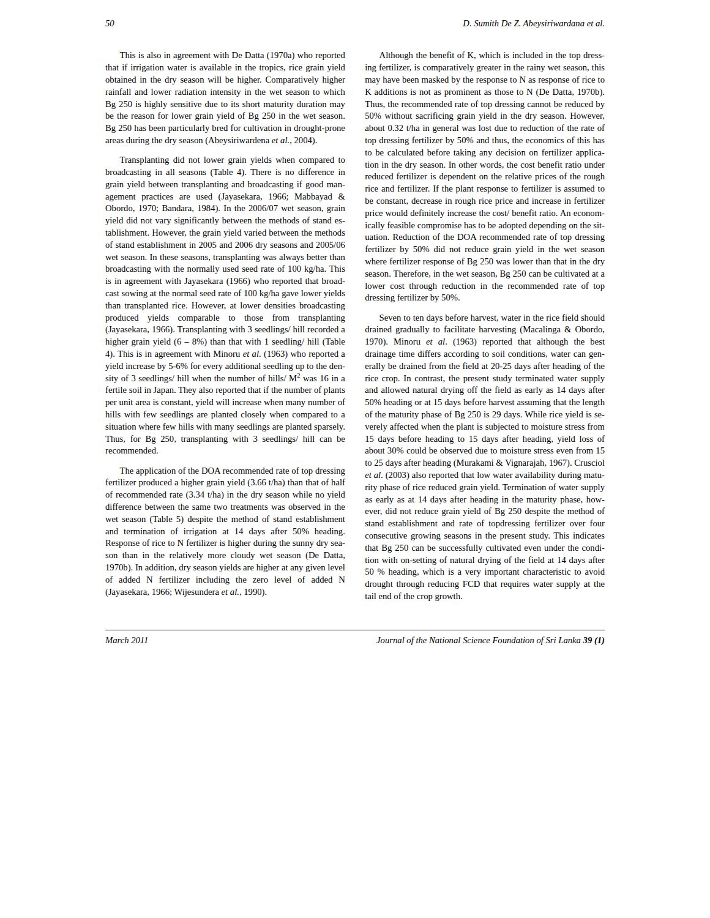50 D. Sumith De Z. Abeysiriwardana et al.
This is also in agreement with De Datta (1970a) who reported that if irrigation water is available in the tropics, rice grain yield obtained in the dry season will be higher. Comparatively higher rainfall and lower radiation intensity in the wet season to which Bg 250 is highly sensitive due to its short maturity duration may be the reason for lower grain yield of Bg 250 in the wet season. Bg 250 has been particularly bred for cultivation in drought-prone areas during the dry season (Abeysiriwardena et al., 2004).
Transplanting did not lower grain yields when compared to broadcasting in all seasons (Table 4). There is no difference in grain yield between transplanting and broadcasting if good management practices are used (Jayasekara, 1966; Mabbayad & Obordo, 1970; Bandara, 1984). In the 2006/07 wet season, grain yield did not vary significantly between the methods of stand establishment. However, the grain yield varied between the methods of stand establishment in 2005 and 2006 dry seasons and 2005/06 wet season. In these seasons, transplanting was always better than broadcasting with the normally used seed rate of 100 kg/ha. This is in agreement with Jayasekara (1966) who reported that broadcast sowing at the normal seed rate of 100 kg/ha gave lower yields than transplanted rice. However, at lower densities broadcasting produced yields comparable to those from transplanting (Jayasekara, 1966). Transplanting with 3 seedlings/ hill recorded a higher grain yield (6 – 8%) than that with 1 seedling/ hill (Table 4). This is in agreement with Minoru et al. (1963) who reported a yield increase by 5-6% for every additional seedling up to the density of 3 seedlings/ hill when the number of hills/ M2 was 16 in a fertile soil in Japan. They also reported that if the number of plants per unit area is constant, yield will increase when many number of hills with few seedlings are planted closely when compared to a situation where few hills with many seedlings are planted sparsely. Thus, for Bg 250, transplanting with 3 seedlings/ hill can be recommended.
The application of the DOA recommended rate of top dressing fertilizer produced a higher grain yield (3.66 t/ha) than that of half of recommended rate (3.34 t/ha) in the dry season while no yield difference between the same two treatments was observed in the wet season (Table 5) despite the method of stand establishment and termination of irrigation at 14 days after 50% heading. Response of rice to N fertilizer is higher during the sunny dry season than in the relatively more cloudy wet season (De Datta, 1970b). In addition, dry season yields are higher at any given level of added N fertilizer including the zero level of added N (Jayasekara, 1966; Wijesundera et al., 1990).
Although the benefit of K, which is included in the top dressing fertilizer, is comparatively greater in the rainy wet season, this may have been masked by the response to N as response of rice to K additions is not as prominent as those to N (De Datta, 1970b). Thus, the recommended rate of top dressing cannot be reduced by 50% without sacrificing grain yield in the dry season. However, about 0.32 t/ha in general was lost due to reduction of the rate of top dressing fertilizer by 50% and thus, the economics of this has to be calculated before taking any decision on fertilizer application in the dry season. In other words, the cost benefit ratio under reduced fertilizer is dependent on the relative prices of the rough rice and fertilizer. If the plant response to fertilizer is assumed to be constant, decrease in rough rice price and increase in fertilizer price would definitely increase the cost/ benefit ratio. An economically feasible compromise has to be adopted depending on the situation. Reduction of the DOA recommended rate of top dressing fertilizer by 50% did not reduce grain yield in the wet season where fertilizer response of Bg 250 was lower than that in the dry season. Therefore, in the wet season, Bg 250 can be cultivated at a lower cost through reduction in the recommended rate of top dressing fertilizer by 50%.
Seven to ten days before harvest, water in the rice field should drained gradually to facilitate harvesting (Macalinga & Obordo, 1970). Minoru et al. (1963) reported that although the best drainage time differs according to soil conditions, water can generally be drained from the field at 20-25 days after heading of the rice crop. In contrast, the present study terminated water supply and allowed natural drying off the field as early as 14 days after 50% heading or at 15 days before harvest assuming that the length of the maturity phase of Bg 250 is 29 days. While rice yield is severely affected when the plant is subjected to moisture stress from 15 days before heading to 15 days after heading, yield loss of about 30% could be observed due to moisture stress even from 15 to 25 days after heading (Murakami & Vignarajah, 1967). Crusciol et al. (2003) also reported that low water availability during maturity phase of rice reduced grain yield. Termination of water supply as early as at 14 days after heading in the maturity phase, however, did not reduce grain yield of Bg 250 despite the method of stand establishment and rate of topdressing fertilizer over four consecutive growing seasons in the present study. This indicates that Bg 250 can be successfully cultivated even under the condition with on-setting of natural drying of the field at 14 days after 50 % heading, which is a very important characteristic to avoid drought through reducing FCD that requires water supply at the tail end of the crop growth.
March 2011 Journal of the National Science Foundation of Sri Lanka 39 (1)